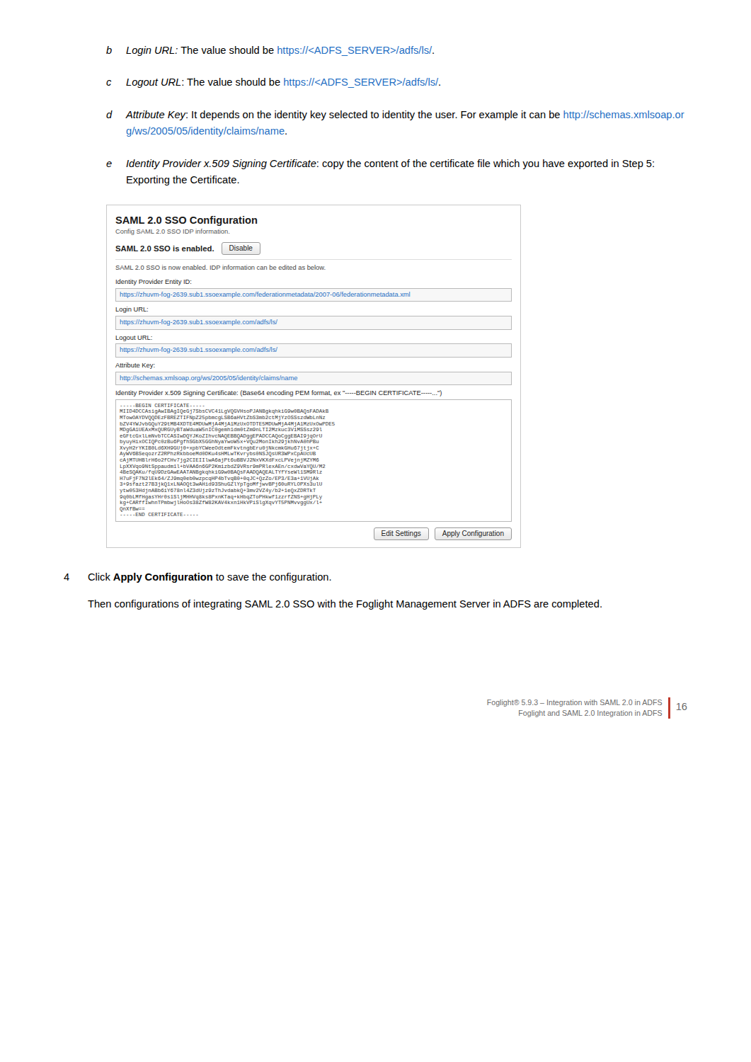b
Login URL: The value should be https://<ADFS_SERVER>/adfs/ls/.
c
Logout URL: The value should be https://<ADFS_SERVER>/adfs/ls/.
d
Attribute Key: It depends on the identity key selected to identity the user. For example it can be http://schemas.xmlsoap.org/ws/2005/05/identity/claims/name.
e
Identity Provider x.509 Signing Certificate: copy the content of the certificate file which you have exported in Step 5: Exporting the Certificate.
SAML 2.0 SSO Configuration
Config SAML 2.0 SSO IDP information.
SAML 2.0 SSO is enabled. Disable
SAML 2.0 SSO is now enabled. IDP information can be edited as below.
Identity Provider Entity ID:
https://zhuvm-fog-2639.sub1.ssoexample.com/federationmetadata/2007-06/federationmetadata.xml
Login URL:
https://zhuvm-fog-2639.sub1.ssoexample.com/adfs/ls/
Logout URL:
https://zhuvm-fog-2639.sub1.ssoexample.com/adfs/ls/
Attribute Key:
http://schemas.xmlsoap.org/ws/2005/05/identity/claims/name
Identity Provider x.509 Signing Certificate: (Base64 encoding PEM format, ex "-----BEGIN CERTIFICATE-----...")
-----BEGIN CERTIFICATE-----
MIID4DCCAsigAwIBAgIQeGj7SbsCVC41LgVQGVHsoPJANBgkqhkiG9w0BAQsFADAkB
MTowOAYDVQQDEzFBREZTIFNpZ25pbmcgLSB6aHVtZbS3mb2ctMjYzOSSszdWbLnNz
bZV4YWJvbGQuY29tMB4XDTE4MDUwMjA4MjA1MzUxOTDTE5MDUwMjA4MjA1MzUxOwPDE5
MDgGA1UEAxMxQURGUyBTaWduaW5nIC0gemh1dm0tZm9nLTI2Mzkuc3ViMSSsz29l
eGFtcGxlLmNvbTCCASIwDQYJKoZIhvcNAQEBBQADggEPADCCAQoCggEBAI9jqOrU
byuyHixOCIQPc0zBu6PgfhSGbX5GGhNyaYwoW5x+VQu2MonIkh29jkhNvA0hPBu
XvyH2rYKIB0Ld6XH9GUj0+xpbYCWeeOdtemFkvtngbEru0jNkcmkGHu67jtjx+C
AyWV6BSeqozrZ2RPhzRkbboeMd0DKu4sHMLwTKvrybs0NSJQsUR3WPxCpAUcUB
cAjMTUHBlrH6o2fCHv7jg2CIEIIlwA6ajPt6uBBVJ2NxVKXdFxcLPVejnjMZYM6
LpXXVqo9NtSppaudm1l+bVAA6n6GP2KmizbdZ9VRsr9mPRlexAEn/cxdwVaYQU/M2
4BeSQAKu/fqU9DzGAwEAATANBgkqhkiG9w0BAQsFAADQAQEALTYfYseWl1SM9Rlz
H7uFjF7N2lEk64/ZJ9mq0eb0wzpcqHP4bTvqB0+0qJC+QzZo/EP3/E3a+1VUjAk
3+9sfazt27B3jkQ1xLNAOQt3wAHid93ShuGZlYpTgoMfjwvBPj60uRYLOPXs3ulU
ytw053HdjnABb6iY678nl4Z3dUjz9zThJvdabkQ+3mv2VZ4y/b2+1eQxZDRTkT
9q0bLMfHgasYHr0s1SljMHHVq8ks8PxnKTaq+kHbqZToPHkwf1zzrfZNS+gHjPLy
kg+CARffIwhnTPmbwjlHoOs38ZfW82KAV4kxn1HkVPiSlgXqvYT5PNMvvggUx/l+
QnXfBw==
-----END CERTIFICATE-----
Edit Settings Apply Configuration
4
Click Apply Configuration to save the configuration.
Then configurations of integrating SAML 2.0 SSO with the Foglight Management Server in ADFS are completed.
Foglight® 5.9.3 – Integration with SAML 2.0 in ADFS
Foglight and SAML 2.0 Integration in ADFS
16